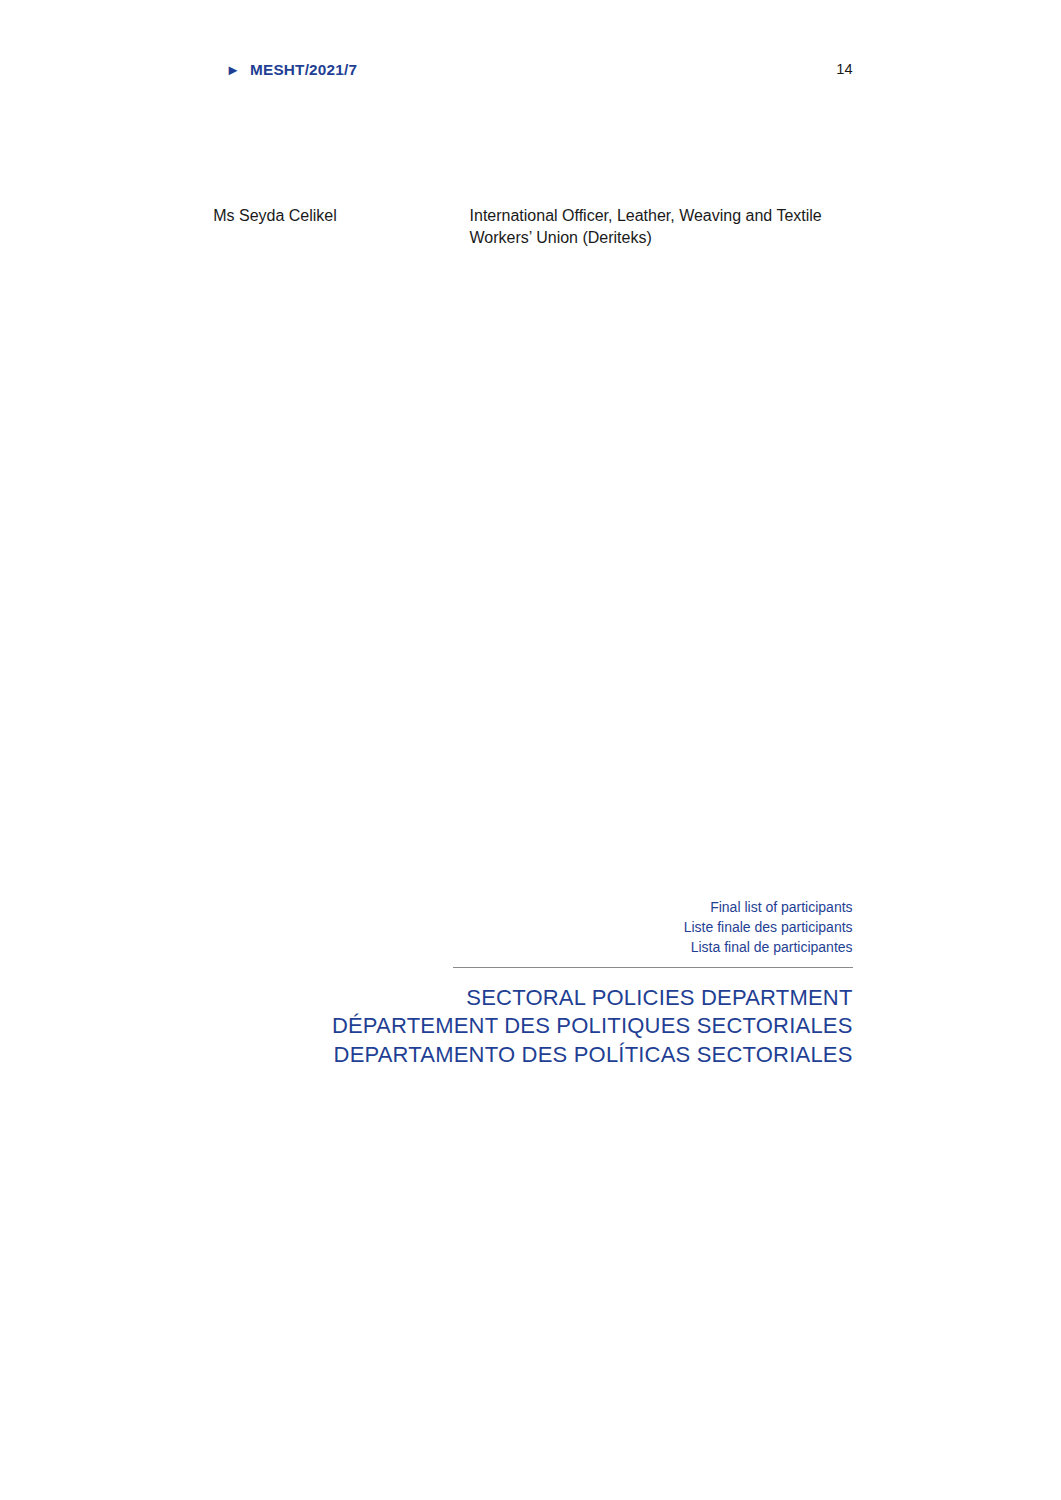►MESHT/2021/7
14
Ms Seyda Celikel
International Officer, Leather, Weaving and Textile Workers’ Union (Deriteks)
Final list of participants
Liste finale des participants
Lista final de participantes
SECTORAL POLICIES DEPARTMENT
DÉPARTEMENT DES POLITIQUES SECTORIALES
DEPARTAMENTO DES POLÍTICAS SECTORIALES